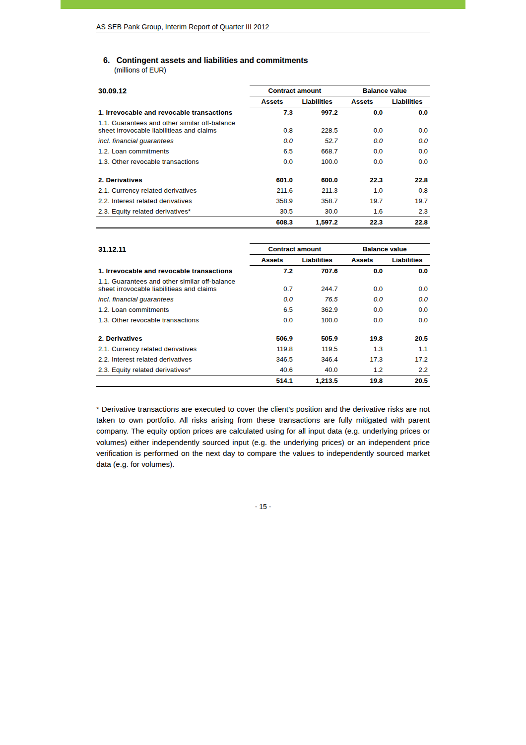AS SEB Pank Group, Interim Report of Quarter III 2012
6. Contingent assets and liabilities and commitments
(millions of EUR)
| 30.09.12 | Contract amount | Balance value |
| | Assets | Liabilities | Assets | Liabilities |
| 1. Irrevocable and revocable transactions | 7.3 | 997.2 | 0.0 | 0.0 |
| 1.1. Guarantees and other similar off-balance sheet irrovocable liabilitieas and claims | 0.8 | 228.5 | 0.0 | 0.0 |
| incl. financial guarantees | 0.0 | 52.7 | 0.0 | 0.0 |
| 1.2. Loan commitments | 6.5 | 668.7 | 0.0 | 0.0 |
| 1.3. Other revocable transactions | 0.0 | 100.0 | 0.0 | 0.0 |
| 2. Derivatives | 601.0 | 600.0 | 22.3 | 22.8 |
| 2.1. Currency related derivatives | 211.6 | 211.3 | 1.0 | 0.8 |
| 2.2. Interest related derivatives | 358.9 | 358.7 | 19.7 | 19.7 |
| 2.3. Equity related derivatives* | 30.5 | 30.0 | 1.6 | 2.3 |
| | 608.3 | 1,597.2 | 22.3 | 22.8 |
| 31.12.11 | Contract amount | Balance value |
| | Assets | Liabilities | Assets | Liabilities |
| 1. Irrevocable and revocable transactions | 7.2 | 707.6 | 0.0 | 0.0 |
| 1.1. Guarantees and other similar off-balance sheet irrovocable liabilitieas and claims | 0.7 | 244.7 | 0.0 | 0.0 |
| incl. financial guarantees | 0.0 | 76.5 | 0.0 | 0.0 |
| 1.2. Loan commitments | 6.5 | 362.9 | 0.0 | 0.0 |
| 1.3. Other revocable transactions | 0.0 | 100.0 | 0.0 | 0.0 |
| 2. Derivatives | 506.9 | 505.9 | 19.8 | 20.5 |
| 2.1. Currency related derivatives | 119.8 | 119.5 | 1.3 | 1.1 |
| 2.2. Interest related derivatives | 346.5 | 346.4 | 17.3 | 17.2 |
| 2.3. Equity related derivatives* | 40.6 | 40.0 | 1.2 | 2.2 |
| | 514.1 | 1,213.5 | 19.8 | 20.5 |
* Derivative transactions are executed to cover the client’s position and the derivative risks are not taken to own portfolio. All risks arising from these transactions are fully mitigated with parent company. The equity option prices are calculated using for all input data (e.g. underlying prices or volumes) either independently sourced input (e.g. the underlying prices) or an independent price verification is performed on the next day to compare the values to independently sourced market data (e.g. for volumes).
- 15 -